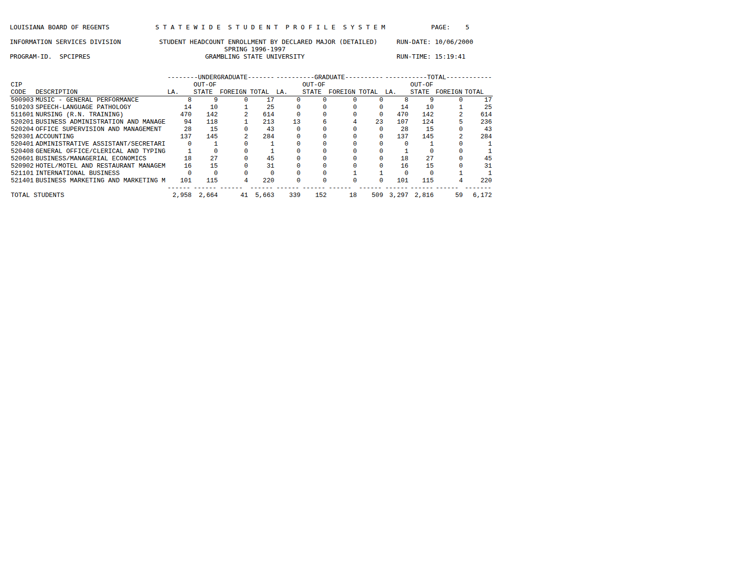LOUISIANA BOARD OF REGENTS            S T A T E W I D E  S T U D E N T  P R O F I L E  S Y S T E M            PAGE:    5

INFORMATION SERVICES DIVISION          STUDENT HEADCOUNT ENROLLMENT BY DECLARED MAJOR (DETAILED)     RUN-DATE: 10/06/2000
                                                        SPRING 1996-1997
PROGRAM-ID.  SPCIPRES                              GRAMBLING STATE UNIVERSITY                        RUN-TIME: 15:19:41
| | --------UNDERGRADUATE------- | ----------GRADUATE---------- | -----------TOTAL------------ |
| --- | --- | --- | --- |
| CIP | | | OUT-OF | | | | OUT-OF | | | | OUT-OF | | |
| CODE | DESCRIPTION | LA. | STATE | FOREIGN | TOTAL | LA. | STATE | FOREIGN | TOTAL | LA. | STATE | FOREIGN | TOTAL |
| 500903 | MUSIC - GENERAL PERFORMANCE | 8 | 9 | 0 | 17 | 0 | 0 | 0 | 0 | 8 | 9 | 0 | 17 |
| 510203 | SPEECH-LANGUAGE PATHOLOGY | 14 | 10 | 1 | 25 | 0 | 0 | 0 | 0 | 14 | 10 | 1 | 25 |
| 511601 | NURSING (R.N. TRAINING) | 470 | 142 | 2 | 614 | 0 | 0 | 0 | 0 | 470 | 142 | 2 | 614 |
| 520201 | BUSINESS ADMINISTRATION AND MANAGE | 94 | 118 | 1 | 213 | 13 | 6 | 4 | 23 | 107 | 124 | 5 | 236 |
| 520204 | OFFICE SUPERVISION AND MANAGEMENT | 28 | 15 | 0 | 43 | 0 | 0 | 0 | 0 | 28 | 15 | 0 | 43 |
| 520301 | ACCOUNTING | 137 | 145 | 2 | 284 | 0 | 0 | 0 | 0 | 137 | 145 | 2 | 284 |
| 520401 | ADMINISTRATIVE ASSISTANT/SECRETARI | 0 | 1 | 0 | 1 | 0 | 0 | 0 | 0 | 0 | 1 | 0 | 1 |
| 520408 | GENERAL OFFICE/CLERICAL AND TYPING | 1 | 0 | 0 | 1 | 0 | 0 | 0 | 0 | 1 | 0 | 0 | 1 |
| 520601 | BUSINESS/MANAGERIAL ECONOMICS | 18 | 27 | 0 | 45 | 0 | 0 | 0 | 0 | 18 | 27 | 0 | 45 |
| 520902 | HOTEL/MOTEL AND RESTAURANT MANAGEM | 16 | 15 | 0 | 31 | 0 | 0 | 0 | 0 | 16 | 15 | 0 | 31 |
| 521101 | INTERNATIONAL BUSINESS | 0 | 0 | 0 | 0 | 0 | 0 | 1 | 1 | 0 | 0 | 1 | 1 |
| 521401 | BUSINESS MARKETING AND MARKETING M | 101 | 115 | 4 | 220 | 0 | 0 | 0 | 0 | 101 | 115 | 4 | 220 |
| | ------ | ------ | ------ | ------ | ------ | ------ | ------ | ------ | ------ | ------ | ------ | ------- |
| TOTAL STUDENTS | 2,958 | 2,664 | 41 | 5,663 | 339 | 152 | 18 | 509 | 3,297 | 2,816 | 59 | 6,172 |